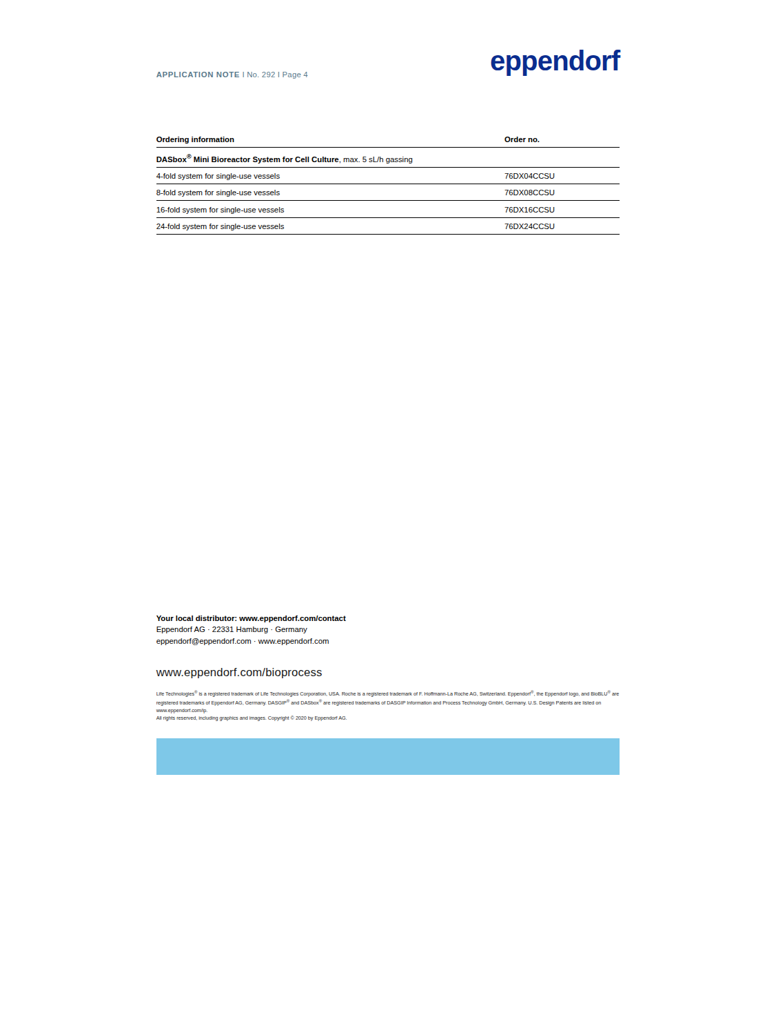APPLICATION NOTE I No. 292 I Page 4
eppendorf
| Ordering information | Order no. |
| --- | --- |
| DASbox ® Mini Bioreactor System for Cell Culture , max. 5 sL/h gassing | |
| 4-fold system for single-use vessels | 76DX04CCSU |
| 8-fold system for single-use vessels | 76DX08CCSU |
| 16-fold system for single-use vessels | 76DX16CCSU |
| 24-fold system for single-use vessels | 76DX24CCSU |
Your local distributor: www.eppendorf.com/contact
Eppendorf AG · 22331 Hamburg · Germany
eppendorf@eppendorf.com · www.eppendorf.com
www.eppendorf.com/bioprocess
Life Technologies® is a registered trademark of Life Technologies Corporation, USA. Roche is a registered trademark of F. Hoffmann-La Roche AG, Switzerland. Eppendorf®, the Eppendorf logo, and BioBLU® are registered trademarks of Eppendorf AG, Germany. DASGIP® and DASbox® are registered trademarks of DASGIP Information and Process Technology GmbH, Germany. U.S. Design Patents are listed on www.eppendorf.com/ip.
All rights reserved, including graphics and images. Copyright © 2020 by Eppendorf AG.